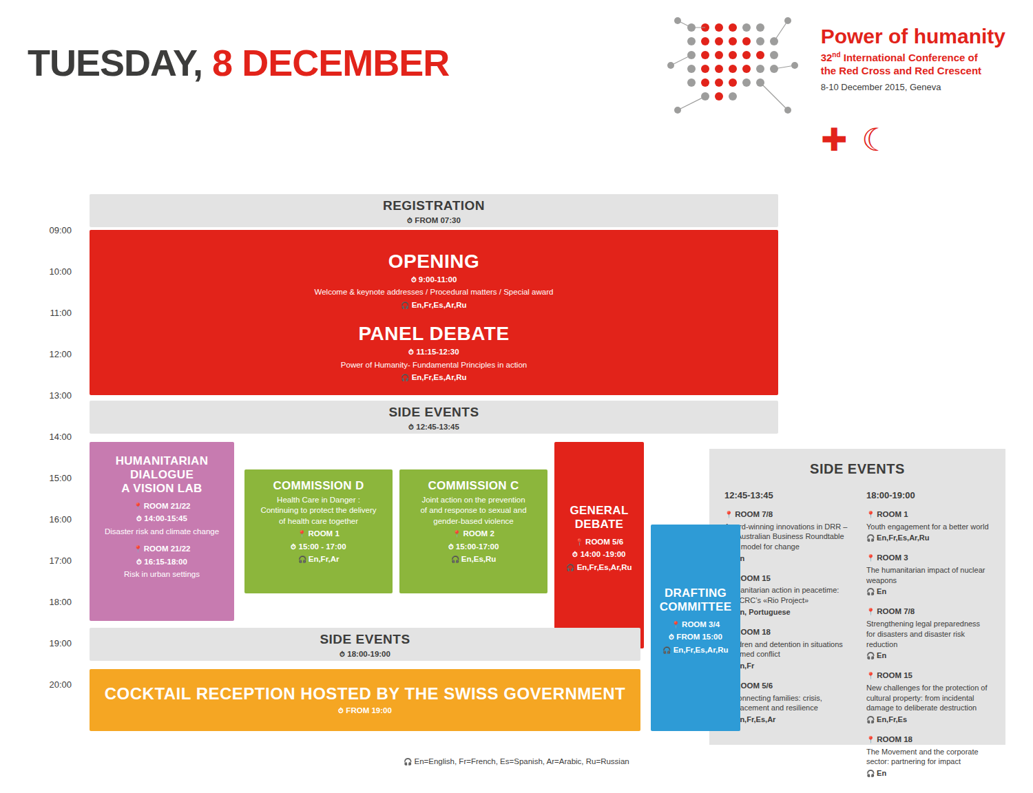TUESDAY, 8 DECEMBER
Power of humanity
32nd International Conference of
the Red Cross and Red Crescent
8-10 December 2015, Geneva
✚ ☾
09:00 10:00 11:00 12:00 13:00 14:00 15:00 16:00 17:00 18:00 19:00 20:00
REGISTRATION
⏱ FROM 07:30
OPENING
⏱ 9:00-11:00
Welcome & keynote addresses / Procedural matters / Special award
🎧 En,Fr,Es,Ar,Ru
PANEL DEBATE
⏱ 11:15-12:30
Power of Humanity- Fundamental Principles in action
🎧 En,Fr,Es,Ar,Ru
SIDE EVENTS
⏱ 12:45-13:45
HUMANITARIAN
DIALOGUE
A VISION LAB
📍 ROOM 21/22
⏱ 14:00-15:45
Disaster risk and climate change
📍 ROOM 21/22
⏱ 16:15-18:00
Risk in urban settings
COMMISSION D
Health Care in Danger :
Continuing to protect the delivery
of health care together
📍 ROOM 1
⏱ 15:00 - 17:00
🎧 En,Fr,Ar
COMMISSION C
Joint action on the prevention
of and response to sexual and
gender-based violence
📍 ROOM 2
⏱ 15:00-17:00
🎧 En,Es,Ru
GENERAL
DEBATE
📍 ROOM 5/6
⏱ 14:00 -19:00
🎧 En,Fr,Es,Ar,Ru
DRAFTING
COMMITTEE
📍 ROOM 3/4
⏱ FROM 15:00
🎧 En,Fr,Es,Ar,Ru
SIDE EVENTS
⏱ 18:00-19:00
COCKTAIL RECEPTION HOSTED BY THE SWISS GOVERNMENT
⏱ FROM 19:00
SIDE EVENTS
12:45-13:45
📍 ROOM 7/8
Award-winning innovations in DRR – the Australian Business Roundtable as a model for change
🎧 En
📍 ROOM 15
Humanitarian action in peacetime: the ICRC’s «Rio Project»
🎧 En, Portuguese
📍 ROOM 18
Children and detention in situations of armed conflict
🎧 En,Fr
📍 ROOM 5/6
Reconnecting families: crisis, displacement and resilience
🎧 En,Fr,Es,Ar
18:00-19:00
📍 ROOM 1
Youth engagement for a better world
🎧 En,Fr,Es,Ar,Ru
📍 ROOM 3
The humanitarian impact of nuclear weapons
🎧 En
📍 ROOM 7/8
Strengthening legal preparedness for disasters and disaster risk reduction
🎧 En
📍 ROOM 15
New challenges for the protection of cultural property: from incidental damage to deliberate destruction
🎧 En,Fr,Es
📍 ROOM 18
The Movement and the corporate sector: partnering for impact
🎧 En
🎧 En=English, Fr=French, Es=Spanish, Ar=Arabic, Ru=Russian